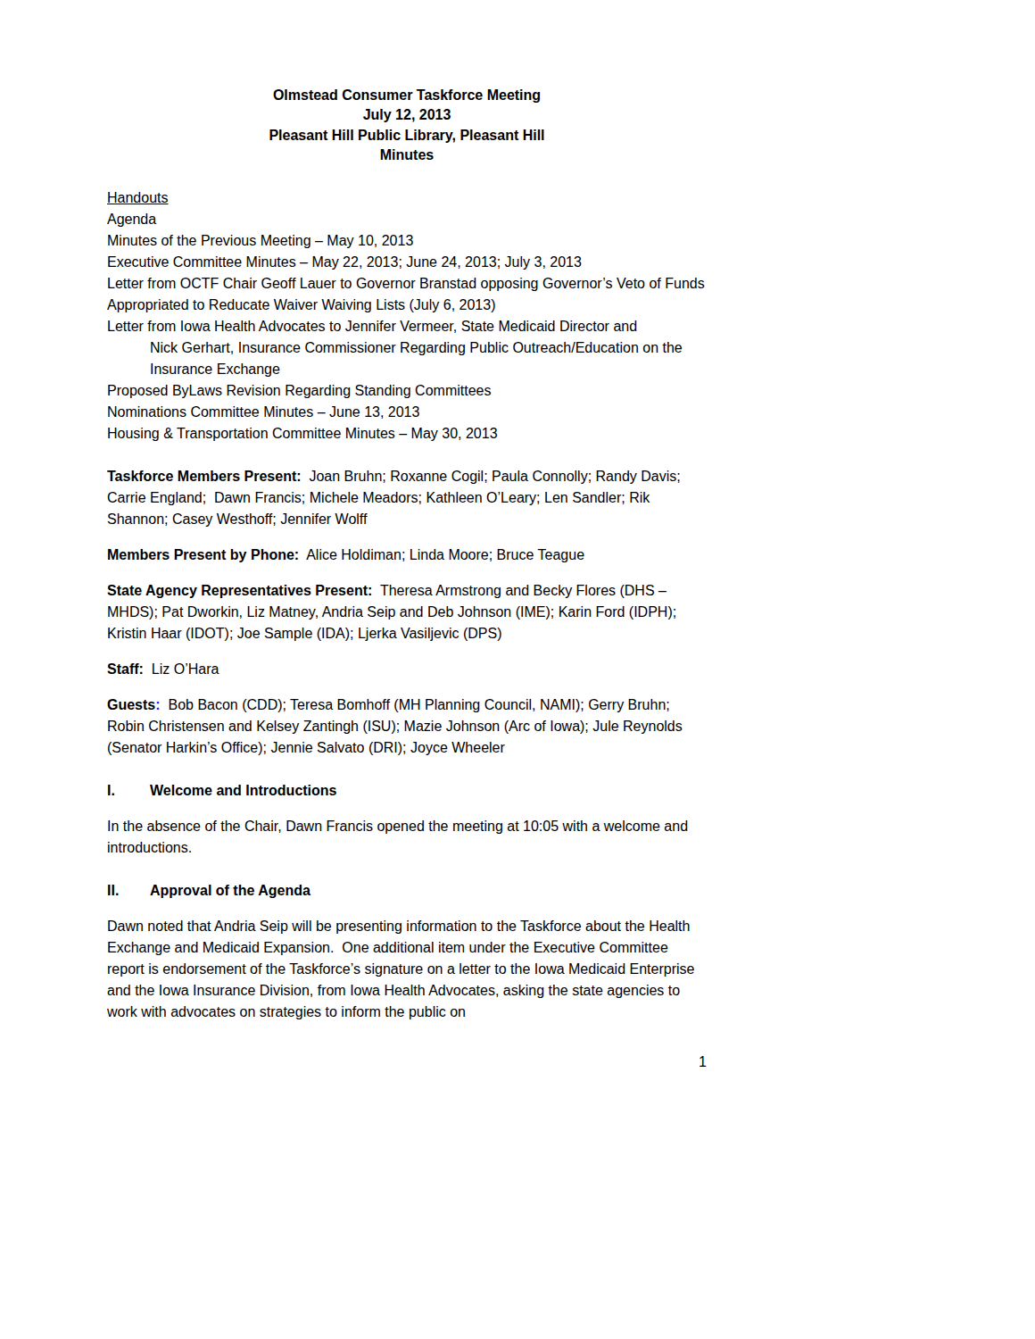Olmstead Consumer Taskforce Meeting
July 12, 2013
Pleasant Hill Public Library, Pleasant Hill
Minutes
Handouts
Agenda
Minutes of the Previous Meeting – May 10, 2013
Executive Committee Minutes – May 22, 2013; June 24, 2013; July 3, 2013
Letter from OCTF Chair Geoff Lauer to Governor Branstad opposing Governor’s Veto of Funds Appropriated to Reducate Waiver Waiving Lists (July 6, 2013)
Letter from Iowa Health Advocates to Jennifer Vermeer, State Medicaid Director and
Nick Gerhart, Insurance Commissioner Regarding Public Outreach/Education on the Insurance Exchange
Proposed ByLaws Revision Regarding Standing Committees
Nominations Committee Minutes – June 13, 2013
Housing & Transportation Committee Minutes – May 30, 2013
Taskforce Members Present: Joan Bruhn; Roxanne Cogil; Paula Connolly; Randy Davis; Carrie England; Dawn Francis; Michele Meadors; Kathleen O’Leary; Len Sandler; Rik Shannon; Casey Westhoff; Jennifer Wolff
Members Present by Phone: Alice Holdiman; Linda Moore; Bruce Teague
State Agency Representatives Present: Theresa Armstrong and Becky Flores (DHS – MHDS); Pat Dworkin, Liz Matney, Andria Seip and Deb Johnson (IME); Karin Ford (IDPH); Kristin Haar (IDOT); Joe Sample (IDA); Ljerka Vasiljevic (DPS)
Staff: Liz O’Hara
Guests: Bob Bacon (CDD); Teresa Bomhoff (MH Planning Council, NAMI); Gerry Bruhn; Robin Christensen and Kelsey Zantingh (ISU); Mazie Johnson (Arc of Iowa); Jule Reynolds (Senator Harkin’s Office); Jennie Salvato (DRI); Joyce Wheeler
I. Welcome and Introductions
In the absence of the Chair, Dawn Francis opened the meeting at 10:05 with a welcome and introductions.
II. Approval of the Agenda
Dawn noted that Andria Seip will be presenting information to the Taskforce about the Health Exchange and Medicaid Expansion. One additional item under the Executive Committee report is endorsement of the Taskforce’s signature on a letter to the Iowa Medicaid Enterprise and the Iowa Insurance Division, from Iowa Health Advocates, asking the state agencies to work with advocates on strategies to inform the public on
1